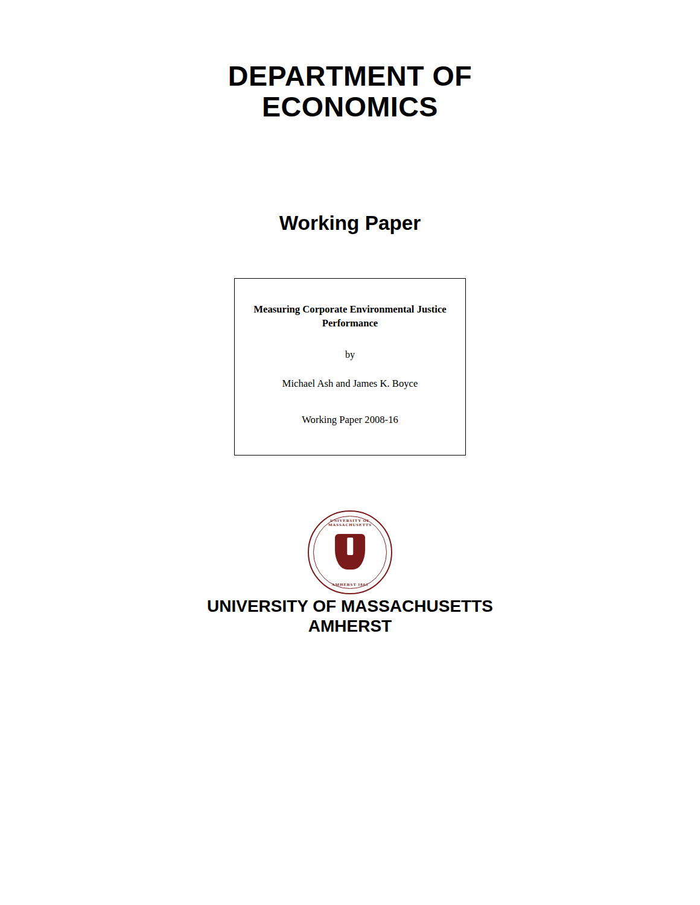DEPARTMENT OF ECONOMICS
Working Paper
Measuring Corporate Environmental Justice
Performance
by
Michael Ash and James K. Boyce
Working Paper 2008-16
UNIVERSITY OF MASSACHUSETTS
AMHERST 1863
UNIVERSITY OF MASSACHUSETTS
AMHERST